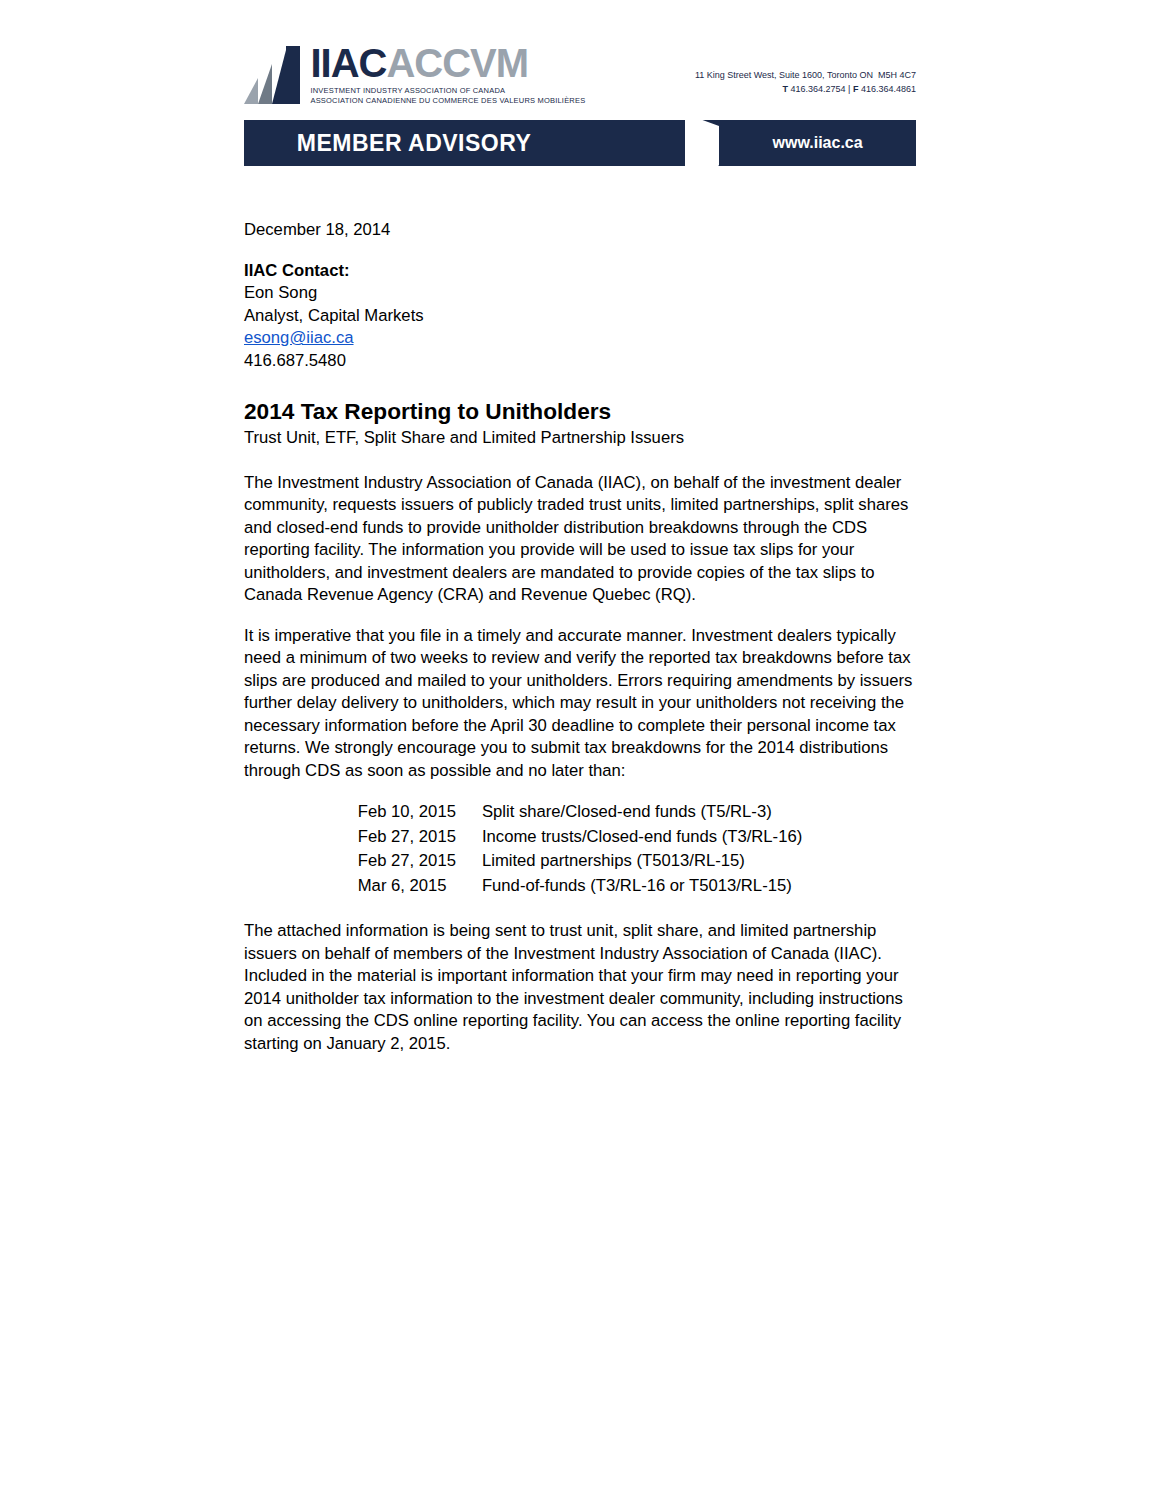IIAC ACCVM
Investment Industry Association of Canada
Association Canadienne du Commerce des Valeurs Mobilières
11 King Street West, Suite 1600, Toronto ON M5H 4C7
T 416.364.2754 | F 416.364.4861
MEMBER ADVISORY
www.iiac.ca
December 18, 2014
IIAC Contact:
Eon Song
Analyst, Capital Markets
esong@iiac.ca
416.687.5480
2014 Tax Reporting to Unitholders
Trust Unit, ETF, Split Share and Limited Partnership Issuers
The Investment Industry Association of Canada (IIAC), on behalf of the investment dealer community, requests issuers of publicly traded trust units, limited partnerships, split shares and closed-end funds to provide unitholder distribution breakdowns through the CDS reporting facility. The information you provide will be used to issue tax slips for your unitholders, and investment dealers are mandated to provide copies of the tax slips to Canada Revenue Agency (CRA) and Revenue Quebec (RQ).
It is imperative that you file in a timely and accurate manner. Investment dealers typically need a minimum of two weeks to review and verify the reported tax breakdowns before tax slips are produced and mailed to your unitholders. Errors requiring amendments by issuers further delay delivery to unitholders, which may result in your unitholders not receiving the necessary information before the April 30 deadline to complete their personal income tax returns. We strongly encourage you to submit tax breakdowns for the 2014 distributions through CDS as soon as possible and no later than:
| Feb 10, 2015 | Split share/Closed-end funds (T5/RL-3) |
| Feb 27, 2015 | Income trusts/Closed-end funds (T3/RL-16) |
| Feb 27, 2015 | Limited partnerships (T5013/RL-15) |
| Mar 6, 2015 | Fund-of-funds (T3/RL-16 or T5013/RL-15) |
The attached information is being sent to trust unit, split share, and limited partnership issuers on behalf of members of the Investment Industry Association of Canada (IIAC). Included in the material is important information that your firm may need in reporting your 2014 unitholder tax information to the investment dealer community, including instructions on accessing the CDS online reporting facility. You can access the online reporting facility starting on January 2, 2015.